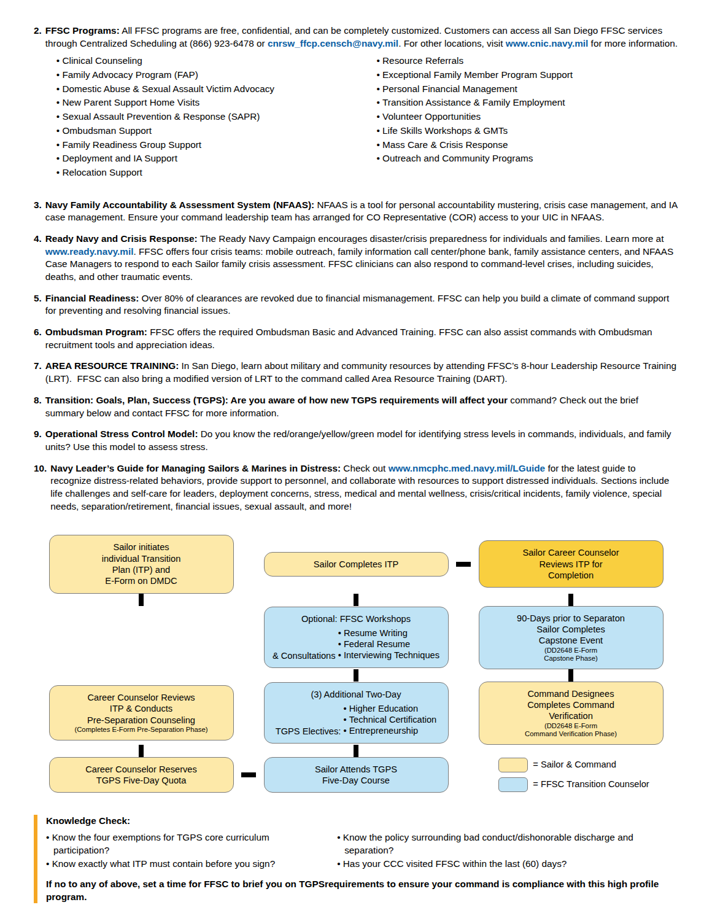2.
FFSC Programs: All FFSC programs are free, confidential, and can be completely customized. Customers can access all San Diego FFSC services through Centralized Scheduling at (866) 923-6478 or cnrsw_ffcp.censch@navy.mil. For other locations, visit www.cnic.navy.mil for more information.
Clinical Counseling
Family Advocacy Program (FAP)
Domestic Abuse & Sexual Assault Victim Advocacy
New Parent Support Home Visits
Sexual Assault Prevention & Response (SAPR)
Ombudsman Support
Family Readiness Group Support
Deployment and IA Support
Relocation Support
Resource Referrals
Exceptional Family Member Program Support
Personal Financial Management
Transition Assistance & Family Employment
Volunteer Opportunities
Life Skills Workshops & GMTs
Mass Care & Crisis Response
Outreach and Community Programs
3.
Navy Family Accountability & Assessment System (NFAAS): NFAAS is a tool for personal accountability mustering, crisis case management, and IA case management. Ensure your command leadership team has arranged for CO Representative (COR) access to your UIC in NFAAS.
4.
Ready Navy and Crisis Response: The Ready Navy Campaign encourages disaster/crisis preparedness for individuals and families. Learn more at www.ready.navy.mil. FFSC offers four crisis teams: mobile outreach, family information call center/phone bank, family assistance centers, and NFAAS Case Managers to respond to each Sailor family crisis assessment. FFSC clinicians can also respond to command-level crises, including suicides, deaths, and other traumatic events.
5.
Financial Readiness: Over 80% of clearances are revoked due to financial mismanagement. FFSC can help you build a climate of command support for preventing and resolving financial issues.
6.
Ombudsman Program: FFSC offers the required Ombudsman Basic and Advanced Training. FFSC can also assist commands with Ombudsman recruitment tools and appreciation ideas.
7.
AREA RESOURCE TRAINING: In San Diego, learn about military and community resources by attending FFSC’s 8-hour Leadership Resource Training (LRT). FFSC can also bring a modified version of LRT to the command called Area Resource Training (DART).
8.
Transition: Goals, Plan, Success (TGPS): Are you aware of how new TGPS requirements will affect your command? Check out the brief summary below and contact FFSC for more information.
9.
Operational Stress Control Model: Do you know the red/orange/yellow/green model for identifying stress levels in commands, individuals, and family units? Use this model to assess stress.
10.
Navy Leader’s Guide for Managing Sailors & Marines in Distress: Check out www.nmcphc.med.navy.mil/LGuide for the latest guide to recognize distress-related behaviors, provide support to personnel, and collaborate with resources to support distressed individuals. Sections include life challenges and self-care for leaders, deployment concerns, stress, medical and mental wellness, crisis/critical incidents, family violence, special needs, separation/retirement, financial issues, sexual assault, and more!
Sailor initiates
individual Transition
Plan (ITP) and
E-Form on DMDC
Sailor Completes ITP
Sailor Career Counselor
Reviews ITP for
Completion
Optional: FFSC Workshops
& Consultations
Resume Writing
Federal Resume
Interviewing Techniques
90-Days prior to Separaton
Sailor Completes
Capstone Event(DD2648 E-Form
Capstone Phase)
Career Counselor Reviews
ITP & Conducts
Pre-Separation Counseling(Completes E-Form Pre-Separation Phase)
(3) Additional Two-Day
TGPS Electives:
Higher Education
Technical Certification
Entrepreneurship
Command Designees
Completes Command
Verification(DD2648 E-Form
Command Verification Phase)
Career Counselor Reserves
TGPS Five-Day Quota
Sailor Attends TGPS
Five-Day Course
= Sailor & Command
= FFSC Transition Counselor
Knowledge Check:
Know the four exemptions for TGPS core curriculum participation?
Know exactly what ITP must contain before you sign?
Know the policy surrounding bad conduct/dishonorable discharge and separation?
Has your CCC visited FFSC within the last (60) days?
If no to any of above, set a time for FFSC to brief you on TGPSrequirements to ensure your command is compliance with this high profile program.